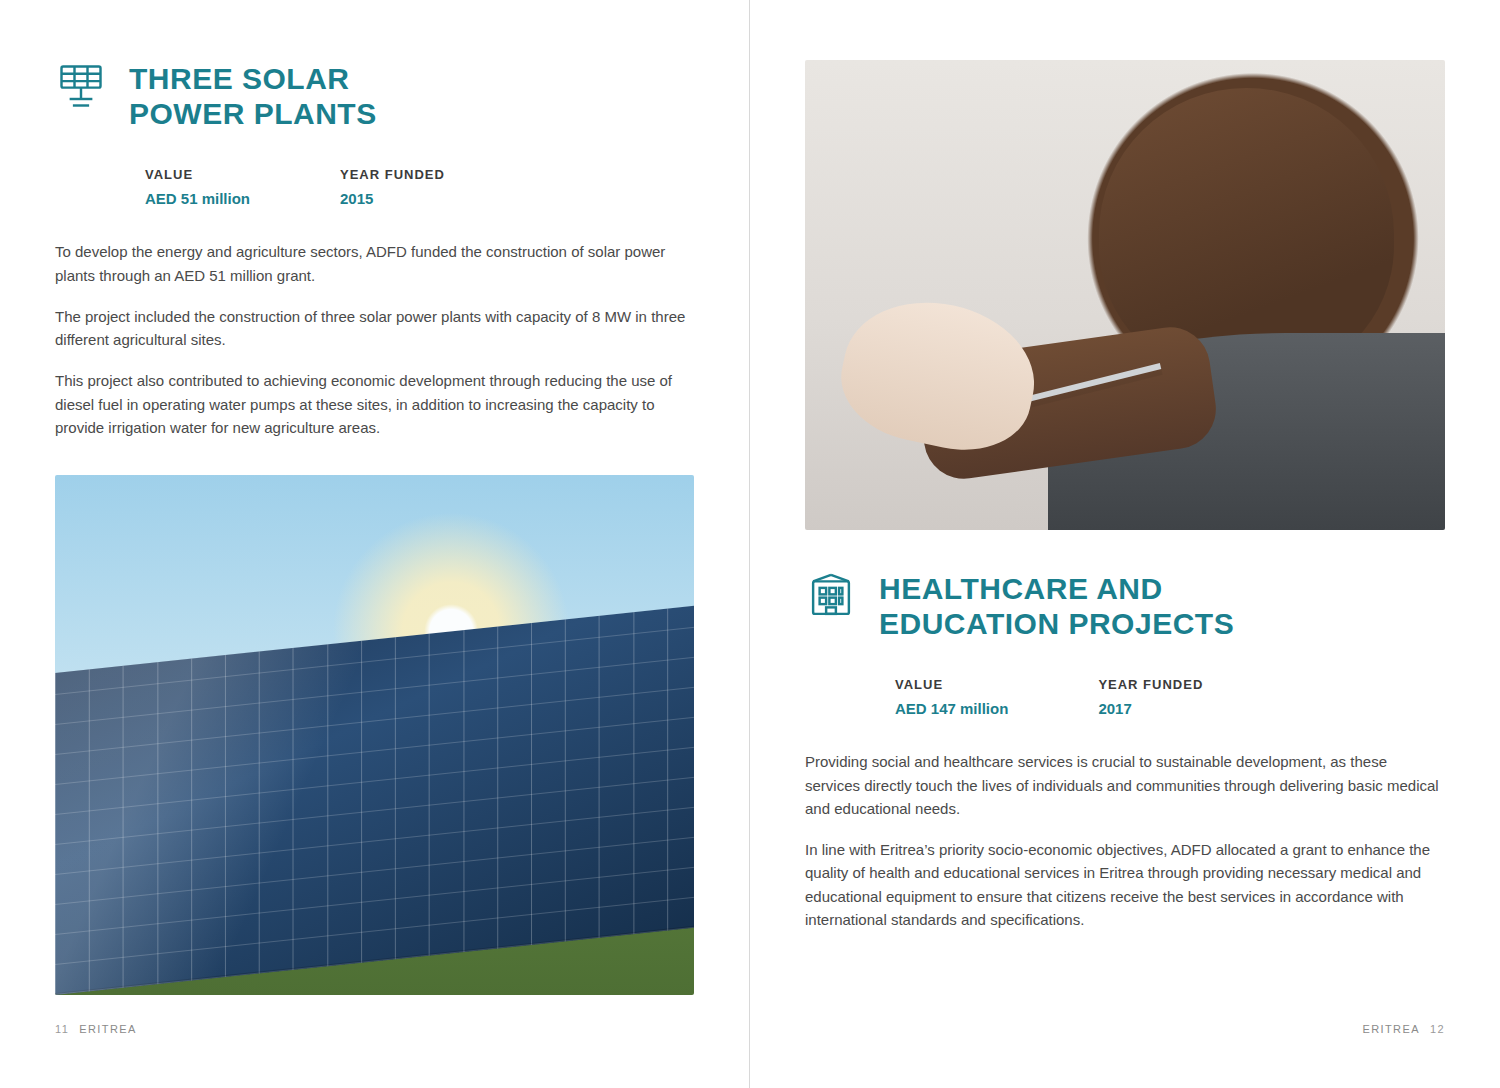Three Solar
Power Plants
Value
AED 51 million
Year Funded
2015
To develop the energy and agriculture sectors, ADFD funded the construction of solar power plants through an AED 51 million grant.
The project included the construction of three solar power plants with capacity of 8 MW in three different agricultural sites.
This project also contributed to achieving economic development through reducing the use of diesel fuel in operating water pumps at these sites, in addition to increasing the capacity to provide irrigation water for new agriculture areas.
11 Eritrea
Healthcare and
Education Projects
Value
AED 147 million
Year Funded
2017
Providing social and healthcare services is crucial to sustainable development, as these services directly touch the lives of individuals and communities through delivering basic medical and educational needs.
In line with Eritrea’s priority socio-economic objectives, ADFD allocated a grant to enhance the quality of health and educational services in Eritrea through providing necessary medical and educational equipment to ensure that citizens receive the best services in accordance with international standards and specifications.
Eritrea 12